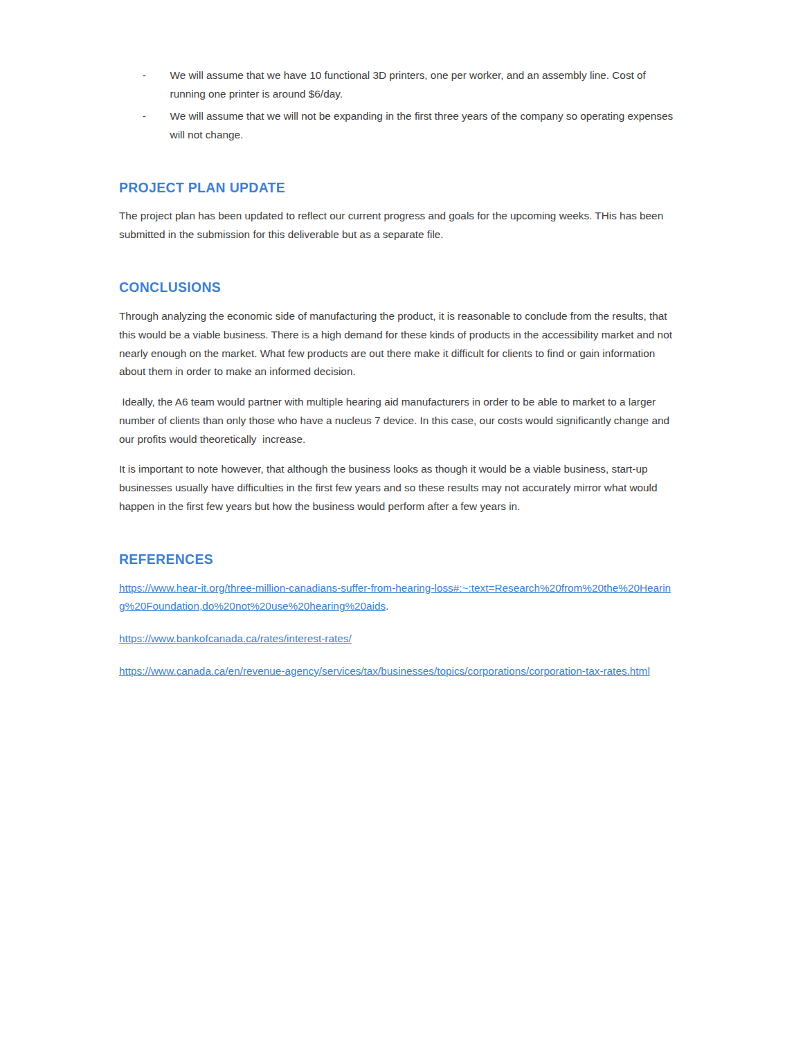We will assume that we have 10 functional 3D printers, one per worker, and an assembly line. Cost of running one printer is around $6/day.
We will assume that we will not be expanding in the first three years of the company so operating expenses will not change.
Project Plan Update
The project plan has been updated to reflect our current progress and goals for the upcoming weeks. THis has been submitted in the submission for this deliverable but as a separate file.
Conclusions
Through analyzing the economic side of manufacturing the product, it is reasonable to conclude from the results, that this would be a viable business. There is a high demand for these kinds of products in the accessibility market and not nearly enough on the market. What few products are out there make it difficult for clients to find or gain information about them in order to make an informed decision.
Ideally, the A6 team would partner with multiple hearing aid manufacturers in order to be able to market to a larger number of clients than only those who have a nucleus 7 device. In this case, our costs would significantly change and our profits would theoretically increase.
It is important to note however, that although the business looks as though it would be a viable business, start-up businesses usually have difficulties in the first few years and so these results may not accurately mirror what would happen in the first few years but how the business would perform after a few years in.
References
https://www.hear-it.org/three-million-canadians-suffer-from-hearing-loss#:~:text=Research%20from%20the%20Hearing%20Foundation,do%20not%20use%20hearing%20aids.
https://www.bankofcanada.ca/rates/interest-rates/
https://www.canada.ca/en/revenue-agency/services/tax/businesses/topics/corporations/corporation-tax-rates.html